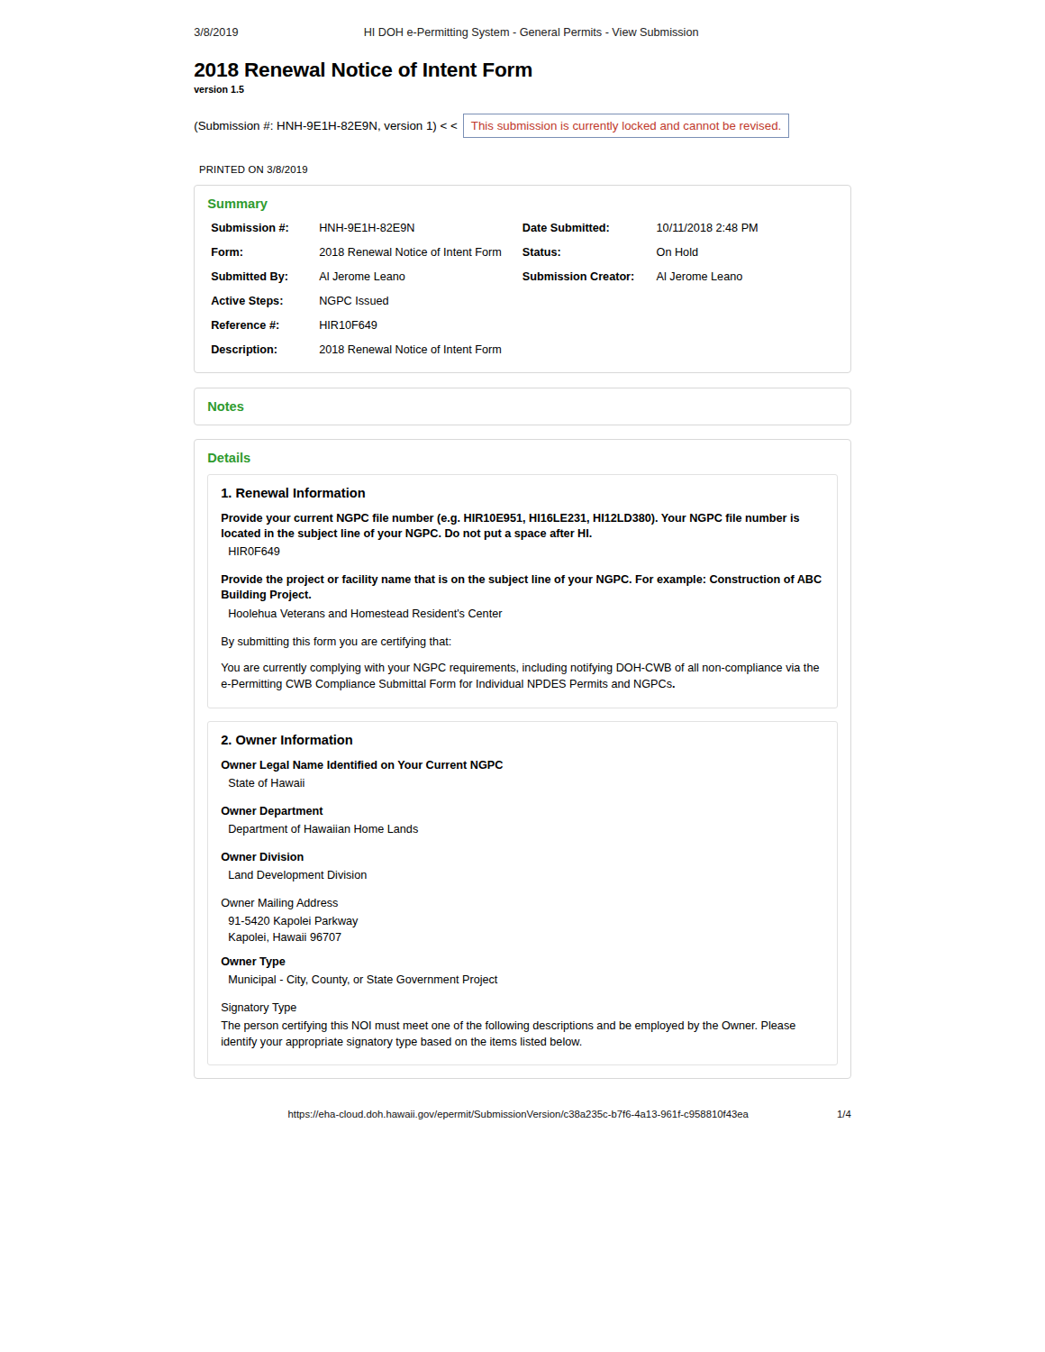3/8/2019
HI DOH e-Permitting System - General Permits - View Submission
2018 Renewal Notice of Intent Form
version 1.5
(Submission #: HNH-9E1H-82E9N, version 1) < < This submission is currently locked and cannot be revised.
PRINTED ON 3/8/2019
Summary
Submission #:
HNH-9E1H-82E9N
Date Submitted:
10/11/2018 2:48 PM
Form:
2018 Renewal Notice of Intent Form
Status:
On Hold
Submitted By:
Al Jerome Leano
Submission Creator:
Al Jerome Leano
Active Steps:
NGPC Issued
Reference #:
HIR10F649
Description:
2018 Renewal Notice of Intent Form
Notes
Details
1. Renewal Information
Provide your current NGPC file number (e.g. HIR10E951, HI16LE231, HI12LD380). Your NGPC file number is located in the subject line of your NGPC. Do not put a space after HI.
HIR0F649
Provide the project or facility name that is on the subject line of your NGPC. For example: Construction of ABC Building Project.
Hoolehua Veterans and Homestead Resident's Center
By submitting this form you are certifying that:
You are currently complying with your NGPC requirements, including notifying DOH-CWB of all non-compliance via the e-Permitting CWB Compliance Submittal Form for Individual NPDES Permits and NGPCs.
2. Owner Information
Owner Legal Name Identified on Your Current NGPC
State of Hawaii
Owner Department
Department of Hawaiian Home Lands
Owner Division
Land Development Division
Owner Mailing Address
91-5420 Kapolei Parkway
Kapolei, Hawaii 96707
Owner Type
Municipal - City, County, or State Government Project
Signatory Type
The person certifying this NOI must meet one of the following descriptions and be employed by the Owner. Please identify your appropriate signatory type based on the items listed below.
https://eha-cloud.doh.hawaii.gov/epermit/SubmissionVersion/c38a235c-b7f6-4a13-961f-c958810f43ea
1/4